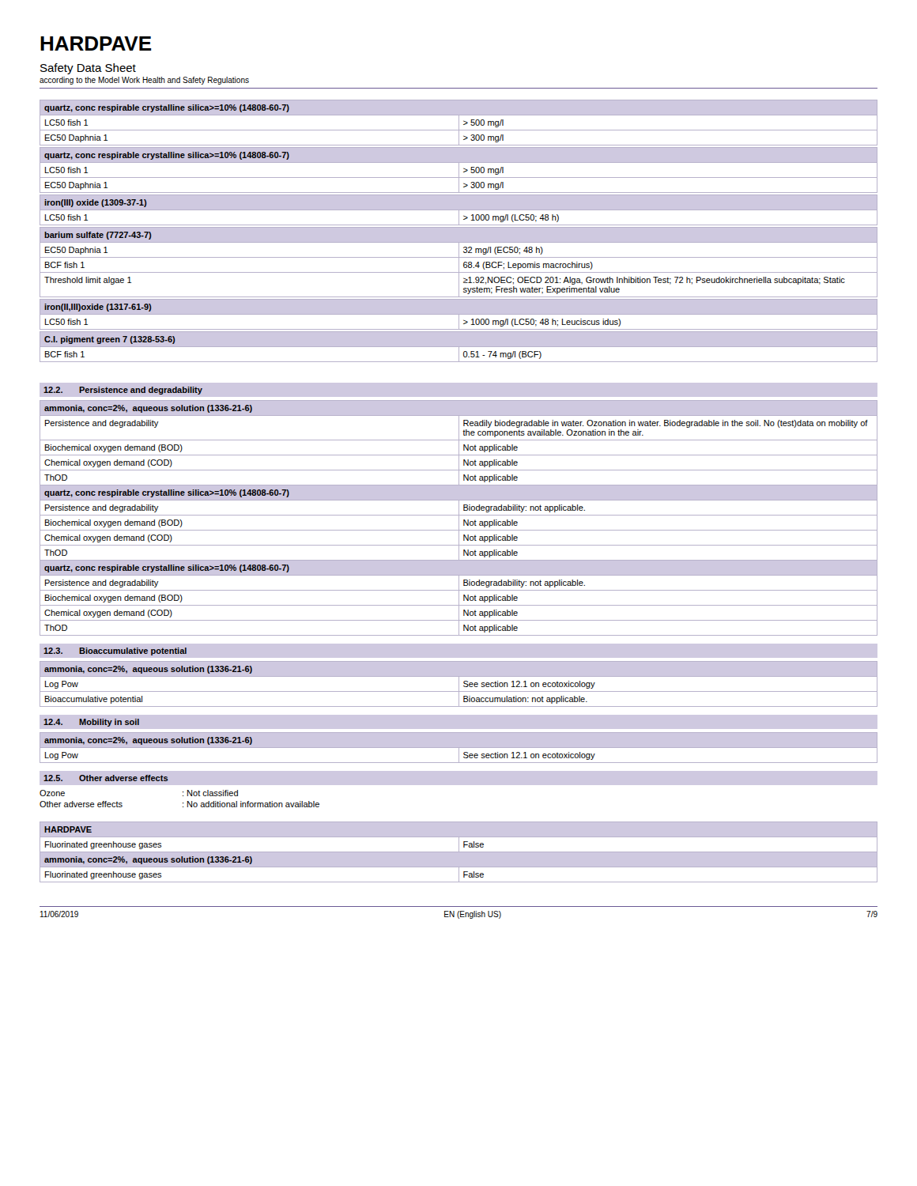HARDPAVE
Safety Data Sheet
according to the Model Work Health and Safety Regulations
| quartz, conc respirable crystalline silica>=10% (14808-60-7) |
| LC50 fish 1 | > 500 mg/l |
| EC50 Daphnia 1 | > 300 mg/l |
| quartz, conc respirable crystalline silica>=10% (14808-60-7) |
| LC50 fish 1 | > 500 mg/l |
| EC50 Daphnia 1 | > 300 mg/l |
| iron(III) oxide (1309-37-1) |
| LC50 fish 1 | > 1000 mg/l (LC50; 48 h) |
| barium sulfate (7727-43-7) |
| EC50 Daphnia 1 | 32 mg/l (EC50; 48 h) |
| BCF fish 1 | 68.4 (BCF; Lepomis macrochirus) |
| Threshold limit algae 1 | ≥1.92,NOEC; OECD 201: Alga, Growth Inhibition Test; 72 h; Pseudokirchneriella subcapitata; Static system; Fresh water; Experimental value |
| iron(II,III)oxide (1317-61-9) |
| LC50 fish 1 | > 1000 mg/l (LC50; 48 h; Leuciscus idus) |
| C.I. pigment green 7 (1328-53-6) |
| BCF fish 1 | 0.51 - 74 mg/l (BCF) |
12.2. Persistence and degradability
| ammonia, conc=2%, aqueous solution (1336-21-6) |
| Persistence and degradability | Readily biodegradable in water. Ozonation in water. Biodegradable in the soil. No (test)data on mobility of the components available. Ozonation in the air. |
| Biochemical oxygen demand (BOD) | Not applicable |
| Chemical oxygen demand (COD) | Not applicable |
| ThOD | Not applicable |
| quartz, conc respirable crystalline silica>=10% (14808-60-7) |
| Persistence and degradability | Biodegradability: not applicable. |
| Biochemical oxygen demand (BOD) | Not applicable |
| Chemical oxygen demand (COD) | Not applicable |
| ThOD | Not applicable |
| quartz, conc respirable crystalline silica>=10% (14808-60-7) |
| Persistence and degradability | Biodegradability: not applicable. |
| Biochemical oxygen demand (BOD) | Not applicable |
| Chemical oxygen demand (COD) | Not applicable |
| ThOD | Not applicable |
12.3. Bioaccumulative potential
| ammonia, conc=2%, aqueous solution (1336-21-6) |
| Log Pow | See section 12.1 on ecotoxicology |
| Bioaccumulative potential | Bioaccumulation: not applicable. |
12.4. Mobility in soil
| ammonia, conc=2%, aqueous solution (1336-21-6) |
| Log Pow | See section 12.1 on ecotoxicology |
12.5. Other adverse effects
Ozone: Not classified
Other adverse effects: No additional information available
| HARDPAVE |
| Fluorinated greenhouse gases | False |
| ammonia, conc=2%, aqueous solution (1336-21-6) |
| Fluorinated greenhouse gases | False |
11/06/2019 EN (English US) 7/9